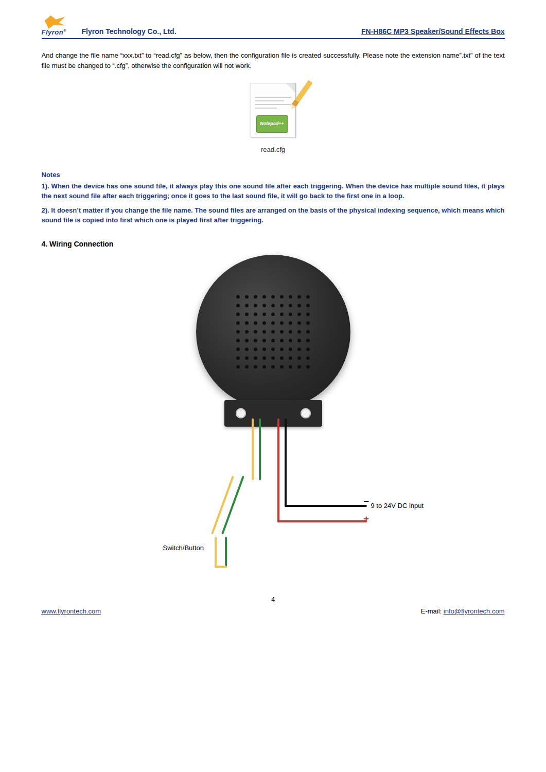Flyron®
Flyron Technology Co., Ltd.
FN-H86C MP3 Speaker/Sound Effects Box
And change the file name “xxx.txt” to “read.cfg” as below, then the configuration file is created successfully. Please note the extension name”.txt” of the text file must be changed to “.cfg”, otherwise the configuration will not work.
Notepad++
read.cfg
Notes
1). When the device has one sound file, it always play this one sound file after each triggering. When the device has multiple sound files, it plays the next sound file after each triggering; once it goes to the last sound file, it will go back to the first one in a loop.
2). It doesn’t matter if you change the file name. The sound files are arranged on the basis of the physical indexing sequence, which means which sound file is copied into first which one is played first after triggering.
4. Wiring Connection
− + 9 to 24V DC input Switch/Button
4
www.flyrontech.com E-mail: info@flyrontech.com